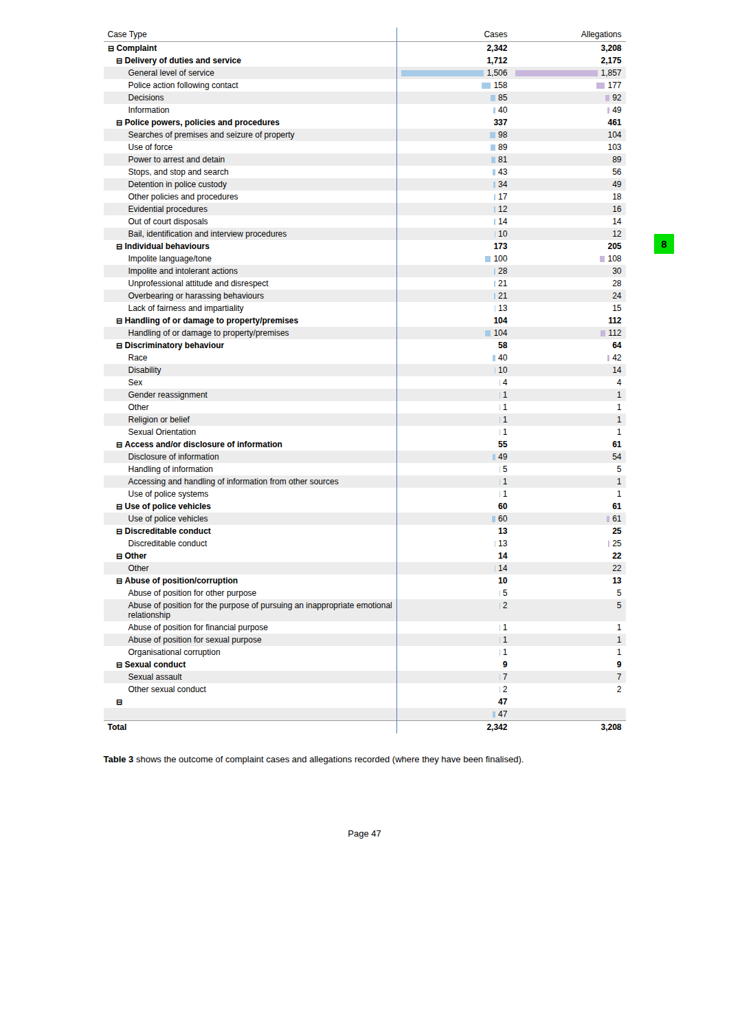8
| Case Type | Cases | Allegations |
| --- | --- | --- |
| Complaint | 2,342 | 3,208 |
| Delivery of duties and service | 1,712 | 2,175 |
| General level of service | 1,506 | 1,857 |
| Police action following contact | 158 | 177 |
| Decisions | 85 | 92 |
| Information | 40 | 49 |
| Police powers, policies and procedures | 337 | 461 |
| Searches of premises and seizure of property | 98 | 104 |
| Use of force | 89 | 103 |
| Power to arrest and detain | 81 | 89 |
| Stops, and stop and search | 43 | 56 |
| Detention in police custody | 34 | 49 |
| Other policies and procedures | 17 | 18 |
| Evidential procedures | 12 | 16 |
| Out of court disposals | 14 | 14 |
| Bail, identification and interview procedures | 10 | 12 |
| Individual behaviours | 173 | 205 |
| Impolite language/tone | 100 | 108 |
| Impolite and intolerant actions | 28 | 30 |
| Unprofessional attitude and disrespect | 21 | 28 |
| Overbearing or harassing behaviours | 21 | 24 |
| Lack of fairness and impartiality | 13 | 15 |
| Handling of or damage to property/premises | 104 | 112 |
| Handling of or damage to property/premises | 104 | 112 |
| Discriminatory behaviour | 58 | 64 |
| Race | 40 | 42 |
| Disability | 10 | 14 |
| Sex | 4 | 4 |
| Gender reassignment | 1 | 1 |
| Other | 1 | 1 |
| Religion or belief | 1 | 1 |
| Sexual Orientation | 1 | 1 |
| Access and/or disclosure of information | 55 | 61 |
| Disclosure of information | 49 | 54 |
| Handling of information | 5 | 5 |
| Accessing and handling of information from other sources | 1 | 1 |
| Use of police systems | 1 | 1 |
| Use of police vehicles | 60 | 61 |
| Use of police vehicles | 60 | 61 |
| Discreditable conduct | 13 | 25 |
| Discreditable conduct | 13 | 25 |
| Other | 14 | 22 |
| Other | 14 | 22 |
| Abuse of position/corruption | 10 | 13 |
| Abuse of position for other purpose | 5 | 5 |
| Abuse of position for the purpose of pursuing an inappropriate emotional relationship | 2 | 5 |
| Abuse of position for financial purpose | 1 | 1 |
| Abuse of position for sexual purpose | 1 | 1 |
| Organisational corruption | 1 | 1 |
| Sexual conduct | 9 | 9 |
| Sexual assault | 7 | 7 |
| Other sexual conduct | 2 | 2 |
| | 47 | |
| | 47 | |
| Total | 2,342 | 3,208 |
Table 3 shows the outcome of complaint cases and allegations recorded (where they have been finalised).
Page 47